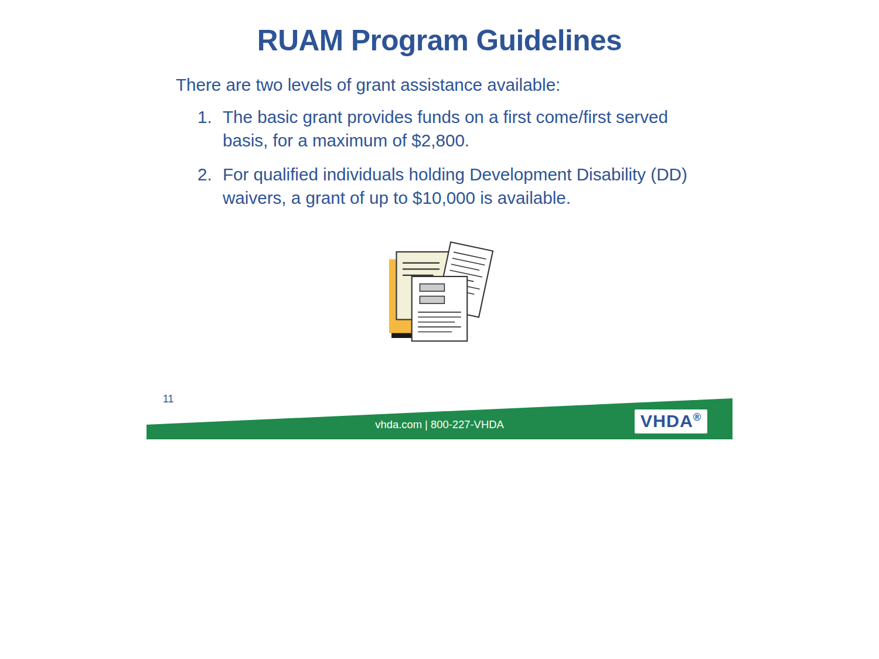RUAM Program Guidelines
There are two levels of grant assistance available:
The basic grant provides funds on a first come/first served basis, for a maximum of $2,800.
For qualified individuals holding Development Disability (DD) waivers, a grant of up to $10,000 is available.
11
vhda.com | 800-227-VHDA
VHDA®